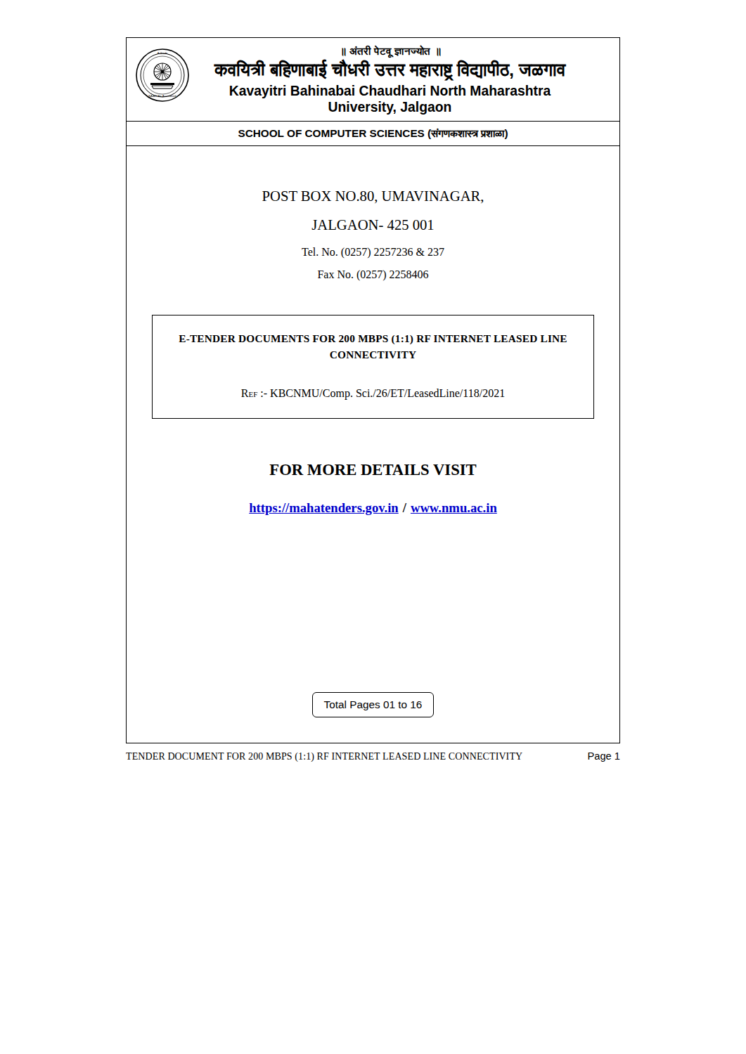NAAC Re-Accredited A Grade
॥ अंतरी पेटवू ज्ञानज्योत ॥
कवयित्री बहिणाबाई चौधरी उत्तर महाराष्ट्र विद्यापीठ, जळगाव
Kavayitri Bahinabai Chaudhari North Maharashtra University, Jalgaon
SCHOOL OF COMPUTER SCIENCES (संगणकशास्त्र प्रशाळा)
POST BOX NO.80, UMAVINAGAR,
JALGAON- 425 001
Tel. No. (0257) 2257236 & 237
Fax No. (0257) 2258406
E-TENDER DOCUMENTS FOR 200 MBPS (1:1) RF INTERNET LEASED LINE CONNECTIVITY
Ref :- KBCNMU/Comp. Sci./26/ET/LeasedLine/118/2021
FOR MORE DETAILS VISIT
https://mahatenders.gov.in/www.nmu.ac.in
Total Pages 01 to 16
TENDER DOCUMENT FOR 200 MBPS (1:1) RF INTERNET LEASED LINE CONNECTIVITY
Page 1